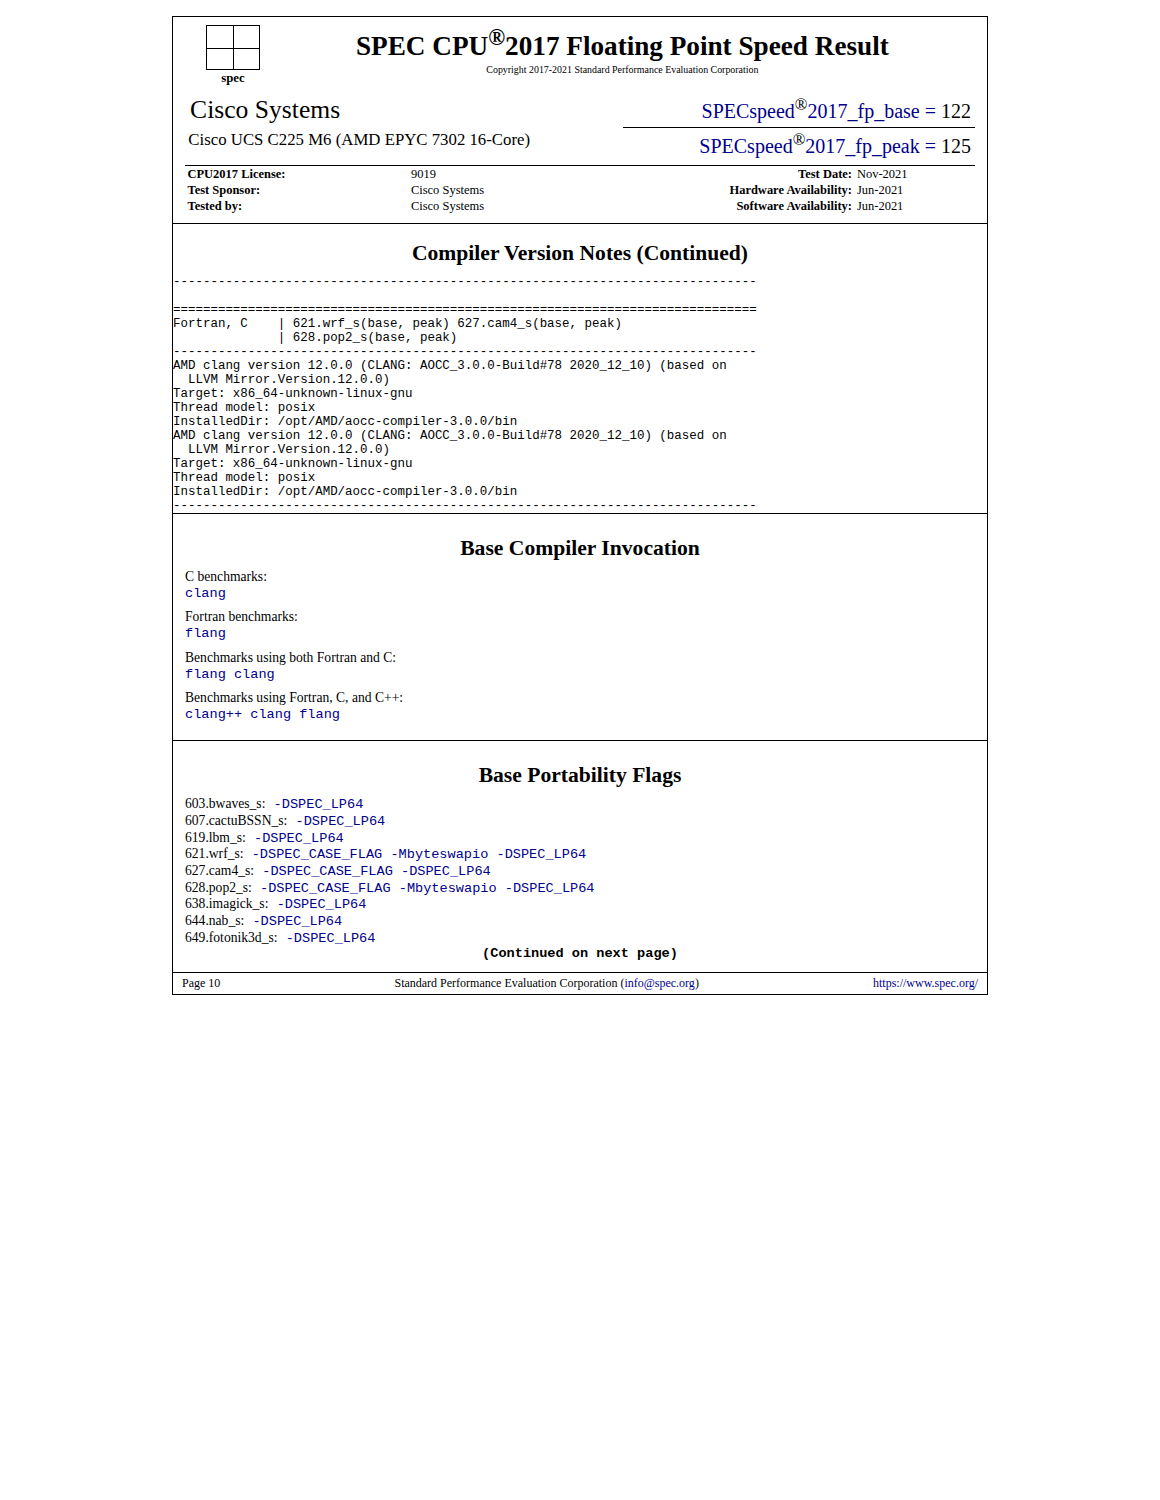spec
SPEC CPU®2017 Floating Point Speed Result
Copyright 2017-2021 Standard Performance Evaluation Corporation
| Cisco Systems | SPECspeed ® 2017_fp_base = 122 |
| Cisco UCS C225 M6 (AMD EPYC 7302 16-Core) | SPECspeed ® 2017_fp_peak = 125 |
| CPU2017 License: | 9019 | Test Date: | Nov-2021 |
| Test Sponsor: | Cisco Systems | Hardware Availability: | Jun-2021 |
| Tested by: | Cisco Systems | Software Availability: | Jun-2021 |
Compiler Version Notes (Continued)
------------------------------------------------------------------------------

==============================================================================
Fortran, C    | 621.wrf_s(base, peak) 627.cam4_s(base, peak)
              | 628.pop2_s(base, peak)
------------------------------------------------------------------------------
AMD clang version 12.0.0 (CLANG: AOCC_3.0.0-Build#78 2020_12_10) (based on
  LLVM Mirror.Version.12.0.0)
Target: x86_64-unknown-linux-gnu
Thread model: posix
InstalledDir: /opt/AMD/aocc-compiler-3.0.0/bin
AMD clang version 12.0.0 (CLANG: AOCC_3.0.0-Build#78 2020_12_10) (based on
  LLVM Mirror.Version.12.0.0)
Target: x86_64-unknown-linux-gnu
Thread model: posix
InstalledDir: /opt/AMD/aocc-compiler-3.0.0/bin
------------------------------------------------------------------------------
Base Compiler Invocation
C benchmarks:
clang
Fortran benchmarks:
flang
Benchmarks using both Fortran and C:
flang clang
Benchmarks using Fortran, C, and C++:
clang++ clang flang
Base Portability Flags
603.bwaves_s: -DSPEC_LP64
607.cactuBSSN_s: -DSPEC_LP64
619.lbm_s: -DSPEC_LP64
621.wrf_s: -DSPEC_CASE_FLAG -Mbyteswapio -DSPEC_LP64
627.cam4_s: -DSPEC_CASE_FLAG -DSPEC_LP64
628.pop2_s: -DSPEC_CASE_FLAG -Mbyteswapio -DSPEC_LP64
638.imagick_s: -DSPEC_LP64
644.nab_s: -DSPEC_LP64
649.fotonik3d_s: -DSPEC_LP64
(Continued on next page)
Page 10 Standard Performance Evaluation Corporation (info@spec.org) https://www.spec.org/